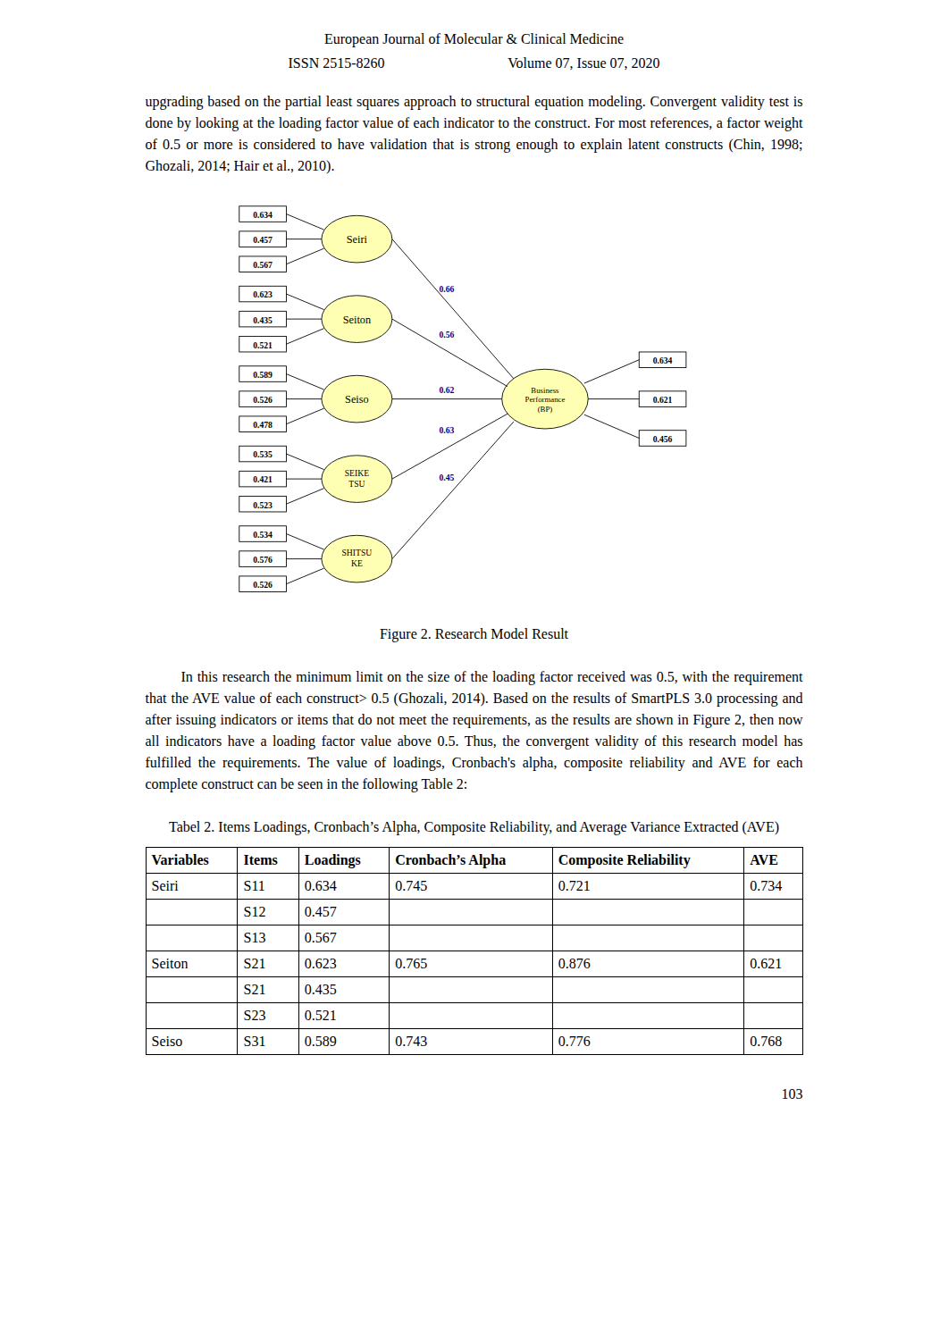European Journal of Molecular & Clinical Medicine
ISSN 2515-8260 Volume 07, Issue 07, 2020
upgrading based on the partial least squares approach to structural equation modeling. Convergent validity test is done by looking at the loading factor value of each indicator to the construct. For most references, a factor weight of 0.5 or more is considered to have validation that is strong enough to explain latent constructs (Chin, 1998; Ghozali, 2014; Hair et al., 2010).
0.634 0.457 0.567 Seiri 0.623 0.435 0.521 Seiton 0.589 0.526 0.478 Seiso 0.535 0.421 0.523 SEIKE TSU 0.534 0.576 0.526 SHITSU KE Business Performance (BP) 0.66 0.56 0.62 0.63 0.45 0.634 0.621 0.456
Figure 2. Research Model Result
In this research the minimum limit on the size of the loading factor received was 0.5, with the requirement that the AVE value of each construct> 0.5 (Ghozali, 2014). Based on the results of SmartPLS 3.0 processing and after issuing indicators or items that do not meet the requirements, as the results are shown in Figure 2, then now all indicators have a loading factor value above 0.5. Thus, the convergent validity of this research model has fulfilled the requirements. The value of loadings, Cronbach's alpha, composite reliability and AVE for each complete construct can be seen in the following Table 2:
Tabel 2. Items Loadings, Cronbach’s Alpha, Composite Reliability, and Average Variance Extracted (AVE)
| Variables | Items | Loadings | Cronbach’s Alpha | Composite Reliability | AVE |
| --- | --- | --- | --- | --- | --- |
| Seiri | S11 | 0.634 | 0.745 | 0.721 | 0.734 |
| | S12 | 0.457 | | | |
| | S13 | 0.567 | | | |
| Seiton | S21 | 0.623 | 0.765 | 0.876 | 0.621 |
| | S21 | 0.435 | | | |
| | S23 | 0.521 | | | |
| Seiso | S31 | 0.589 | 0.743 | 0.776 | 0.768 |
103